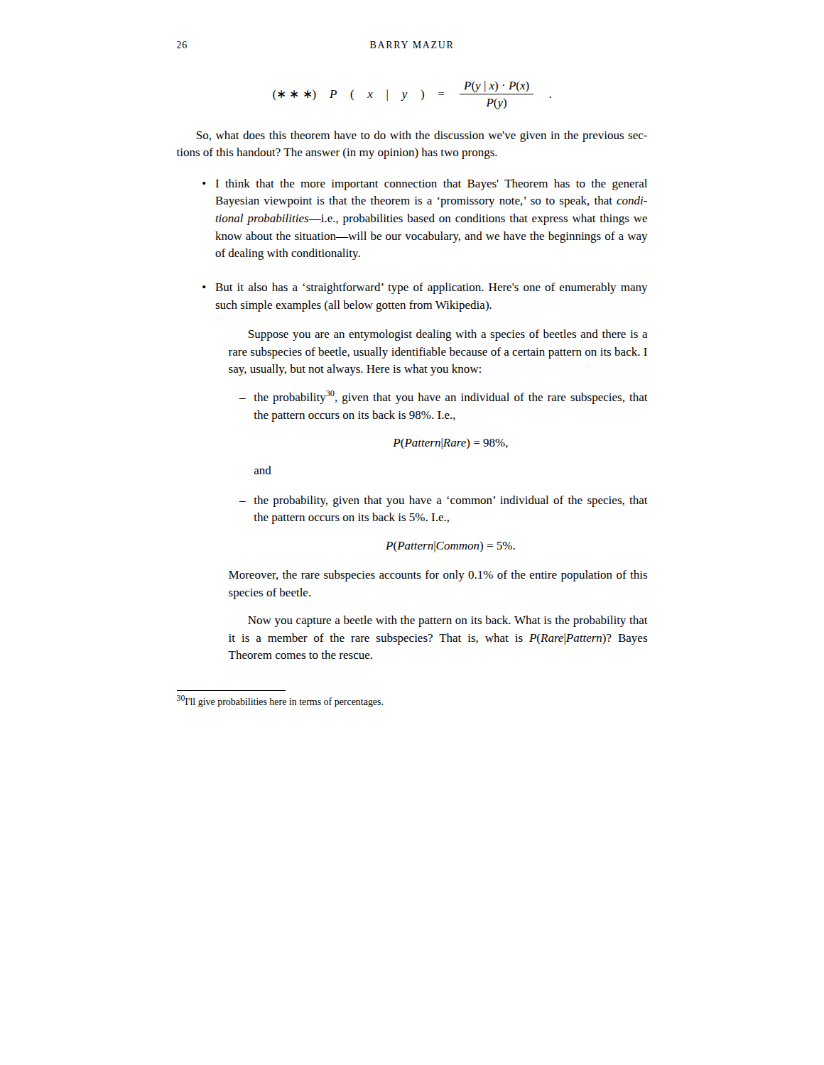26
Barry Mazur
(∗ ∗ ∗) P(x | y) = P(y | x) · P(x) P(y) .
So, what does this theorem have to do with the discussion we've given in the previous sections of this handout? The answer (in my opinion) has two prongs.
I think that the more important connection that Bayes' Theorem has to the general Bayesian viewpoint is that the theorem is a ‘promissory note,’ so to speak, that conditional probabilities—i.e., probabilities based on conditions that express what things we know about the situation—will be our vocabulary, and we have the beginnings of a way of dealing with conditionality.
But it also has a ‘straightforward’ type of application. Here's one of enumerably many such simple examples (all below gotten from Wikipedia).
Suppose you are an entymologist dealing with a species of beetles and there is a rare subspecies of beetle, usually identifiable because of a certain pattern on its back. I say, usually, but not always. Here is what you know:
the probability30, given that you have an individual of the rare subspecies, that the pattern occurs on its back is 98%. I.e.,
P(Pattern|Rare) = 98%,
and
the probability, given that you have a ‘common’ individual of the species, that the pattern occurs on its back is 5%. I.e.,
P(Pattern|Common) = 5%.
Moreover, the rare subspecies accounts for only 0.1% of the entire population of this species of beetle.
Now you capture a beetle with the pattern on its back. What is the probability that it is a member of the rare subspecies? That is, what is P(Rare|Pattern)? Bayes Theorem comes to the rescue.
30I'll give probabilities here in terms of percentages.